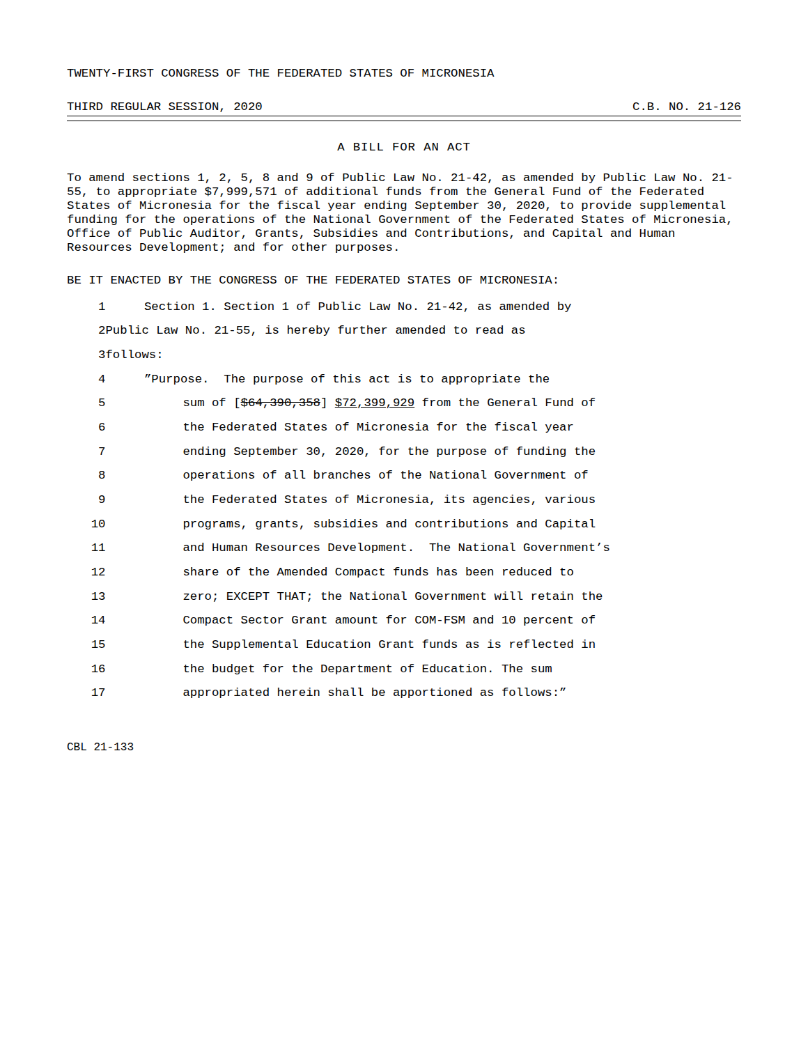TWENTY-FIRST CONGRESS OF THE FEDERATED STATES OF MICRONESIA
THIRD REGULAR SESSION, 2020 C.B. NO. 21-126
A BILL FOR AN ACT
To amend sections 1, 2, 5, 8 and 9 of Public Law No. 21-42, as amended by Public Law No. 21-55, to appropriate $7,999,571 of additional funds from the General Fund of the Federated States of Micronesia for the fiscal year ending September 30, 2020, to provide supplemental funding for the operations of the National Government of the Federated States of Micronesia, Office of Public Auditor, Grants, Subsidies and Contributions, and Capital and Human Resources Development; and for other purposes.
BE IT ENACTED BY THE CONGRESS OF THE FEDERATED STATES OF MICRONESIA:
| 1 | Section 1. Section 1 of Public Law No. 21-42, as amended by |
| 2 | Public Law No. 21-55, is hereby further amended to read as |
| 3 | follows: |
| 4 | ”Purpose. The purpose of this act is to appropriate the |
| 5 | sum of [ $64,390,358 ] $72,399,929 from the General Fund of |
| 6 | the Federated States of Micronesia for the fiscal year |
| 7 | ending September 30, 2020, for the purpose of funding the |
| 8 | operations of all branches of the National Government of |
| 9 | the Federated States of Micronesia, its agencies, various |
| 10 | programs, grants, subsidies and contributions and Capital |
| 11 | and Human Resources Development. The National Government’s |
| 12 | share of the Amended Compact funds has been reduced to |
| 13 | zero; EXCEPT THAT; the National Government will retain the |
| 14 | Compact Sector Grant amount for COM-FSM and 10 percent of |
| 15 | the Supplemental Education Grant funds as is reflected in |
| 16 | the budget for the Department of Education. The sum |
| 17 | appropriated herein shall be apportioned as follows:” |
CBL 21-133